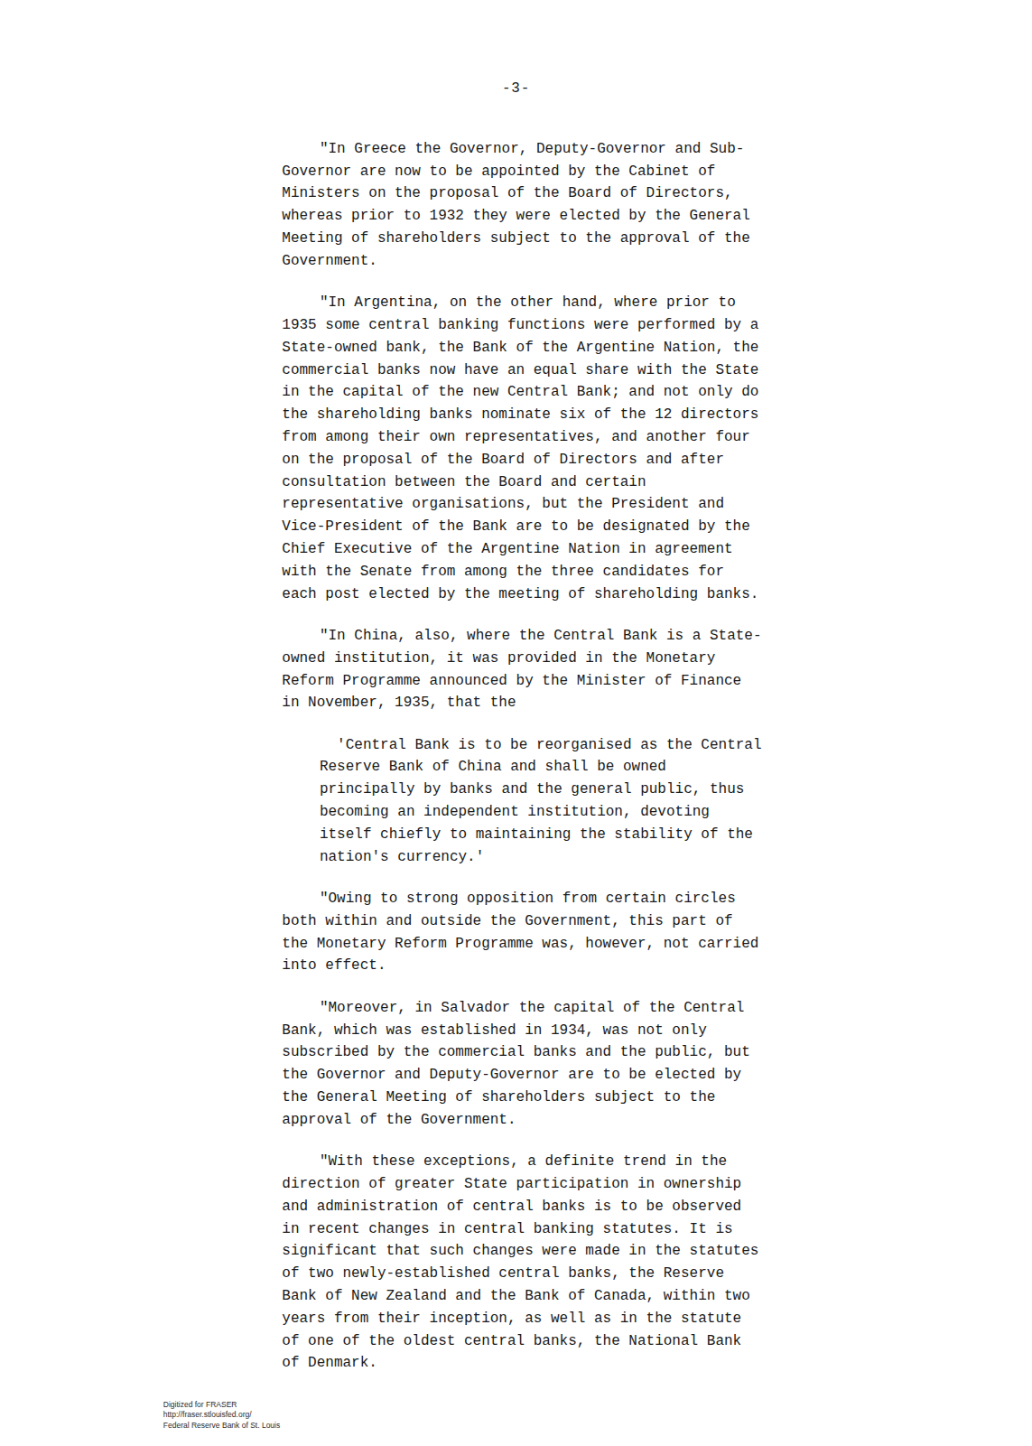-3-
"In Greece the Governor, Deputy-Governor and Sub-Governor are now to be appointed by the Cabinet of Ministers on the proposal of the Board of Directors, whereas prior to 1932 they were elected by the General Meeting of shareholders subject to the approval of the Government.
"In Argentina, on the other hand, where prior to 1935 some central banking functions were performed by a State-owned bank, the Bank of the Argentine Nation, the commercial banks now have an equal share with the State in the capital of the new Central Bank; and not only do the shareholding banks nominate six of the 12 directors from among their own representatives, and another four on the proposal of the Board of Directors and after consultation between the Board and certain representative organisations, but the President and Vice-President of the Bank are to be designated by the Chief Executive of the Argentine Nation in agreement with the Senate from among the three candidates for each post elected by the meeting of shareholding banks.
"In China, also, where the Central Bank is a State-owned institution, it was provided in the Monetary Reform Programme announced by the Minister of Finance in November, 1935, that the
'Central Bank is to be reorganised as the Central Reserve Bank of China and shall be owned principally by banks and the general public, thus becoming an independent institution, devoting itself chiefly to maintaining the stability of the nation's currency.'
"Owing to strong opposition from certain circles both within and outside the Government, this part of the Monetary Reform Programme was, however, not carried into effect.
"Moreover, in Salvador the capital of the Central Bank, which was established in 1934, was not only subscribed by the commercial banks and the public, but the Governor and Deputy-Governor are to be elected by the General Meeting of shareholders subject to the approval of the Government.
"With these exceptions, a definite trend in the direction of greater State participation in ownership and administration of central banks is to be observed in recent changes in central banking statutes. It is significant that such changes were made in the statutes of two newly-established central banks, the Reserve Bank of New Zealand and the Bank of Canada, within two years from their inception, as well as in the statute of one of the oldest central banks, the National Bank of Denmark.
Digitized for FRASER
http://fraser.stlouisfed.org/
Federal Reserve Bank of St. Louis